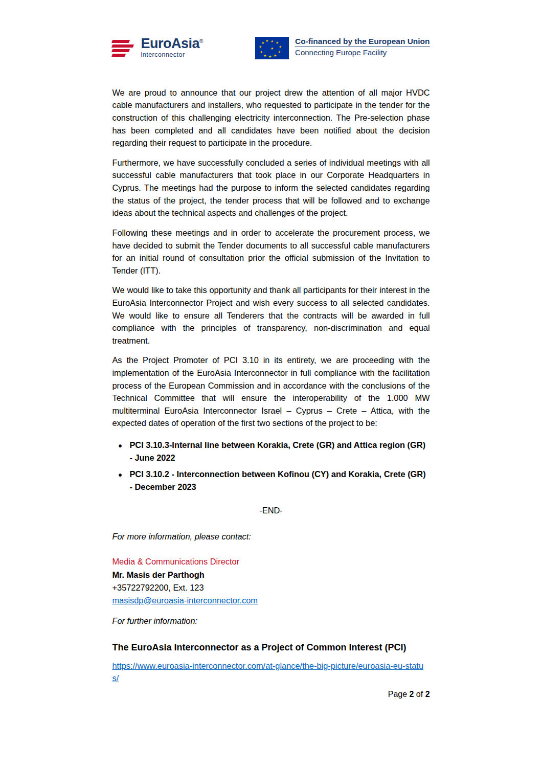EuroAsia®
interconnector
★
★
★
★
★
★
★
★
★
★
★
★
Co-financed by the European Union
Connecting Europe Facility
We are proud to announce that our project drew the attention of all major HVDC cable manufacturers and installers, who requested to participate in the tender for the construction of this challenging electricity interconnection. The Pre-selection phase has been completed and all candidates have been notified about the decision regarding their request to participate in the procedure.
Furthermore, we have successfully concluded a series of individual meetings with all successful cable manufacturers that took place in our Corporate Headquarters in Cyprus. The meetings had the purpose to inform the selected candidates regarding the status of the project, the tender process that will be followed and to exchange ideas about the technical aspects and challenges of the project.
Following these meetings and in order to accelerate the procurement process, we have decided to submit the Tender documents to all successful cable manufacturers for an initial round of consultation prior the official submission of the Invitation to Tender (ITT).
We would like to take this opportunity and thank all participants for their interest in the EuroAsia Interconnector Project and wish every success to all selected candidates. We would like to ensure all Tenderers that the contracts will be awarded in full compliance with the principles of transparency, non-discrimination and equal treatment.
As the Project Promoter of PCI 3.10 in its entirety, we are proceeding with the implementation of the EuroAsia Interconnector in full compliance with the facilitation process of the European Commission and in accordance with the conclusions of the Technical Committee that will ensure the interoperability of the 1.000 MW multiterminal EuroAsia Interconnector Israel – Cyprus – Crete – Attica, with the expected dates of operation of the first two sections of the project to be:
PCI 3.10.3-Internal line between Korakia, Crete (GR) and Attica region (GR) - June 2022
PCI 3.10.2 - Interconnection between Kofinou (CY) and Korakia, Crete (GR) - December 2023
-END-
For more information, please contact:
Media & Communications Director
Mr. Masis der Parthogh
+35722792200, Ext. 123
masisdp@euroasia-interconnector.com
For further information:
The EuroAsia Interconnector as a Project of Common Interest (PCI)
https://www.euroasia-interconnector.com/at-glance/the-big-picture/euroasia-eu-status/
Page 2 of 2